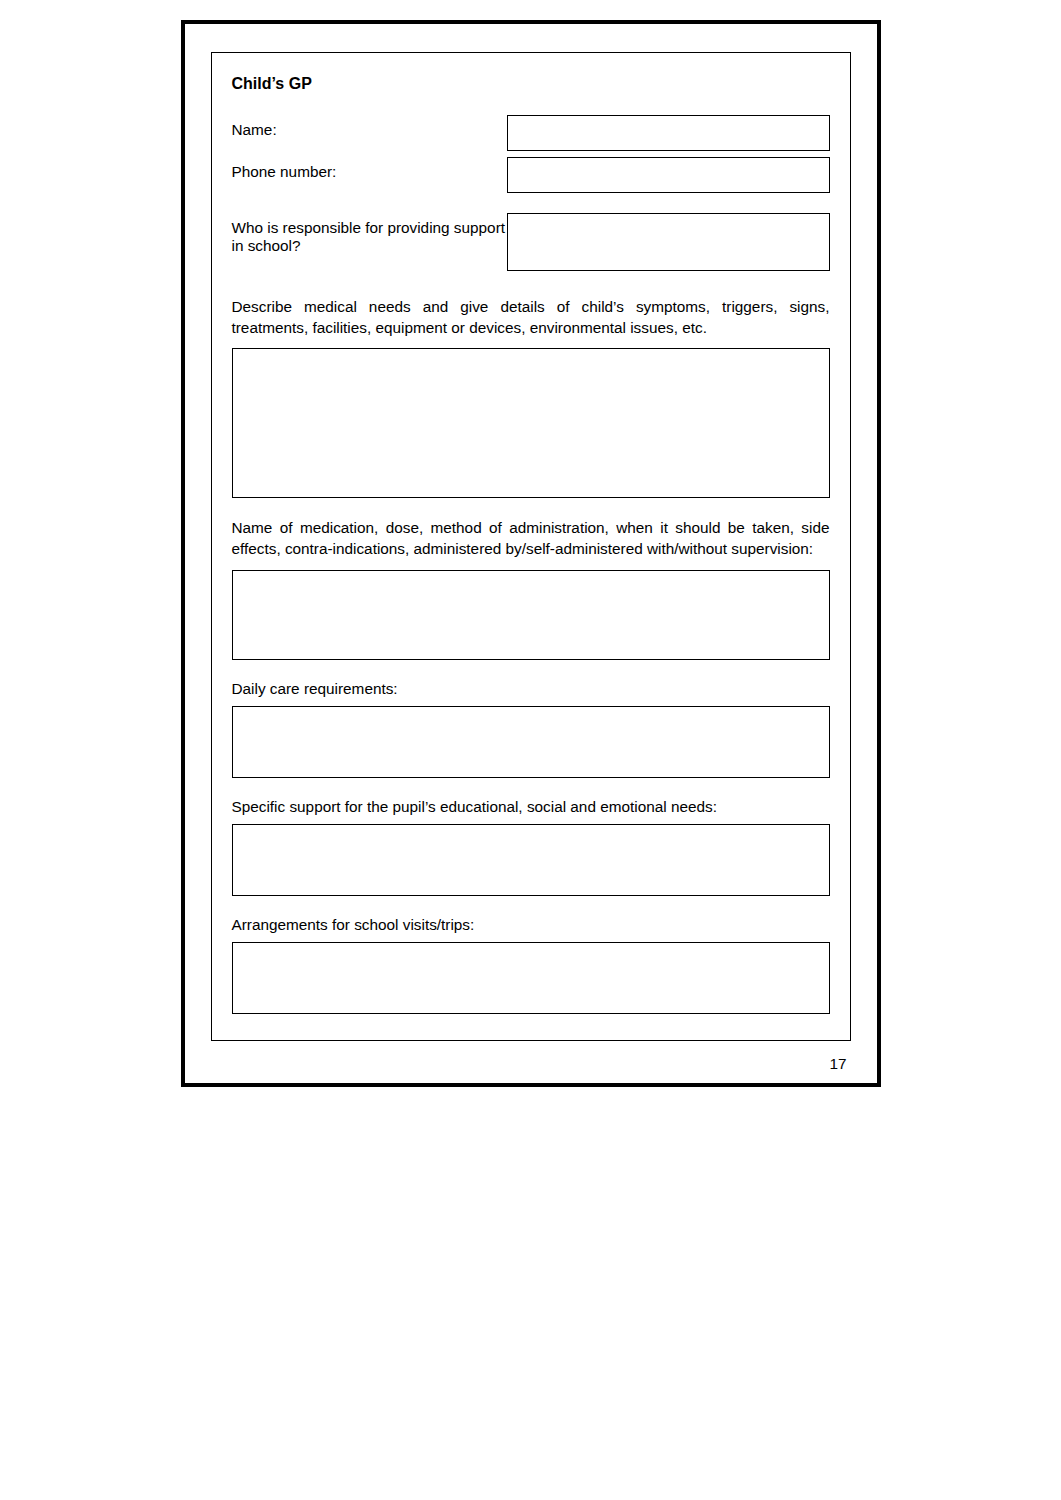Child’s GP
Name:
Phone number:
Who is responsible for providing support in school?
Describe medical needs and give details of child’s symptoms, triggers, signs, treatments, facilities, equipment or devices, environmental issues, etc.
Name of medication, dose, method of administration, when it should be taken, side effects, contra-indications, administered by/self-administered with/without supervision:
Daily care requirements:
Specific support for the pupil’s educational, social and emotional needs:
Arrangements for school visits/trips:
17